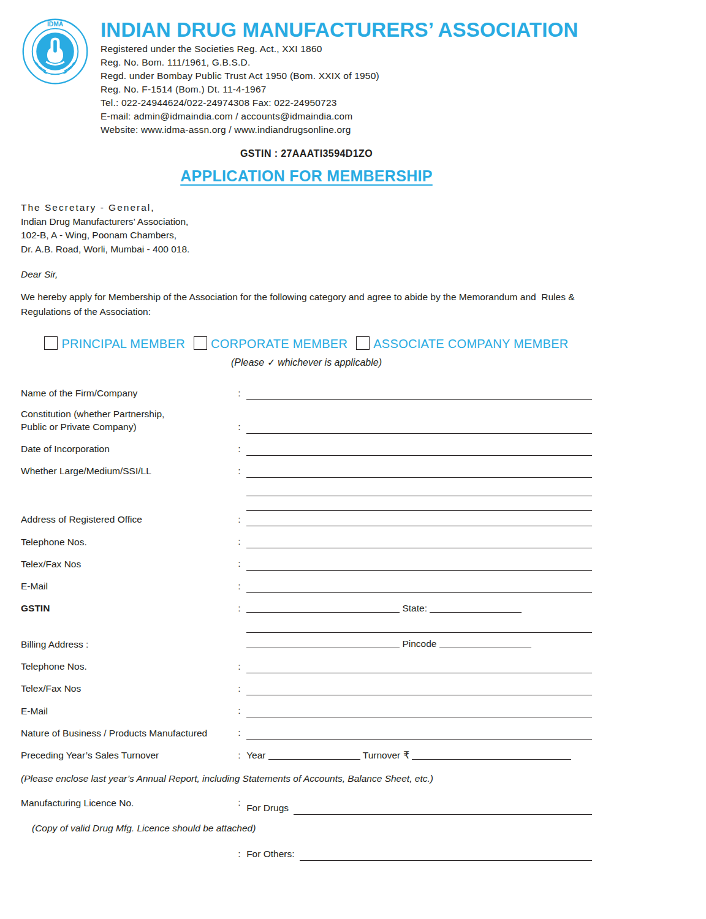IDMA
INDIAN DRUG MANUFACTURERS’ ASSOCIATION
Registered under the Societies Reg. Act., XXI 1860
Reg. No. Bom. 111/1961, G.B.S.D.
Regd. under Bombay Public Trust Act 1950 (Bom. XXIX of 1950)
Reg. No. F-1514 (Bom.) Dt. 11-4-1967
Tel.: 022-24944624/022-24974308 Fax: 022-24950723
E-mail: admin@idmaindia.com / accounts@idmaindia.com
Website: www.idma-assn.org / www.indiandrugsonline.org
GSTIN : 27AAATI3594D1ZO
APPLICATION FOR MEMBERSHIP
The Secretary - General,
Indian Drug Manufacturers’ Association,
102-B, A - Wing, Poonam Chambers,
Dr. A.B. Road, Worli, Mumbai - 400 018.
Dear Sir,
We hereby apply for Membership of the Association for the following category and agree to abide by the Memorandum and Rules & Regulations of the Association:
PRINCIPAL MEMBER CORPORATE MEMBER ASSOCIATE COMPANY MEMBER
(Please ✓ whichever is applicable)
| Name of the Firm/Company | : | |
| Constitution (whether Partnership, Public or Private Company) | : | |
| Date of Incorporation | : | |
| Whether Large/Medium/SSI/LL | : | |
| Address of Registered Office | : | |
| Telephone Nos. | : | |
| Telex/Fax Nos | : | |
| E-Mail | : | |
| GSTIN | : | State: |
| Billing Address : | | Pincode |
| Telephone Nos. | : | |
| Telex/Fax Nos | : | |
| E-Mail | : | |
| Nature of Business / Products Manufactured | : | |
| Preceding Year’s Sales Turnover | : | Year Turnover ₹ |
(Please enclose last year’s Annual Report, including Statements of Accounts, Balance Sheet, etc.)
| Manufacturing Licence No. | : | For Drugs |
(Copy of valid Drug Mfg. Licence should be attached)
| | : | For Others: |